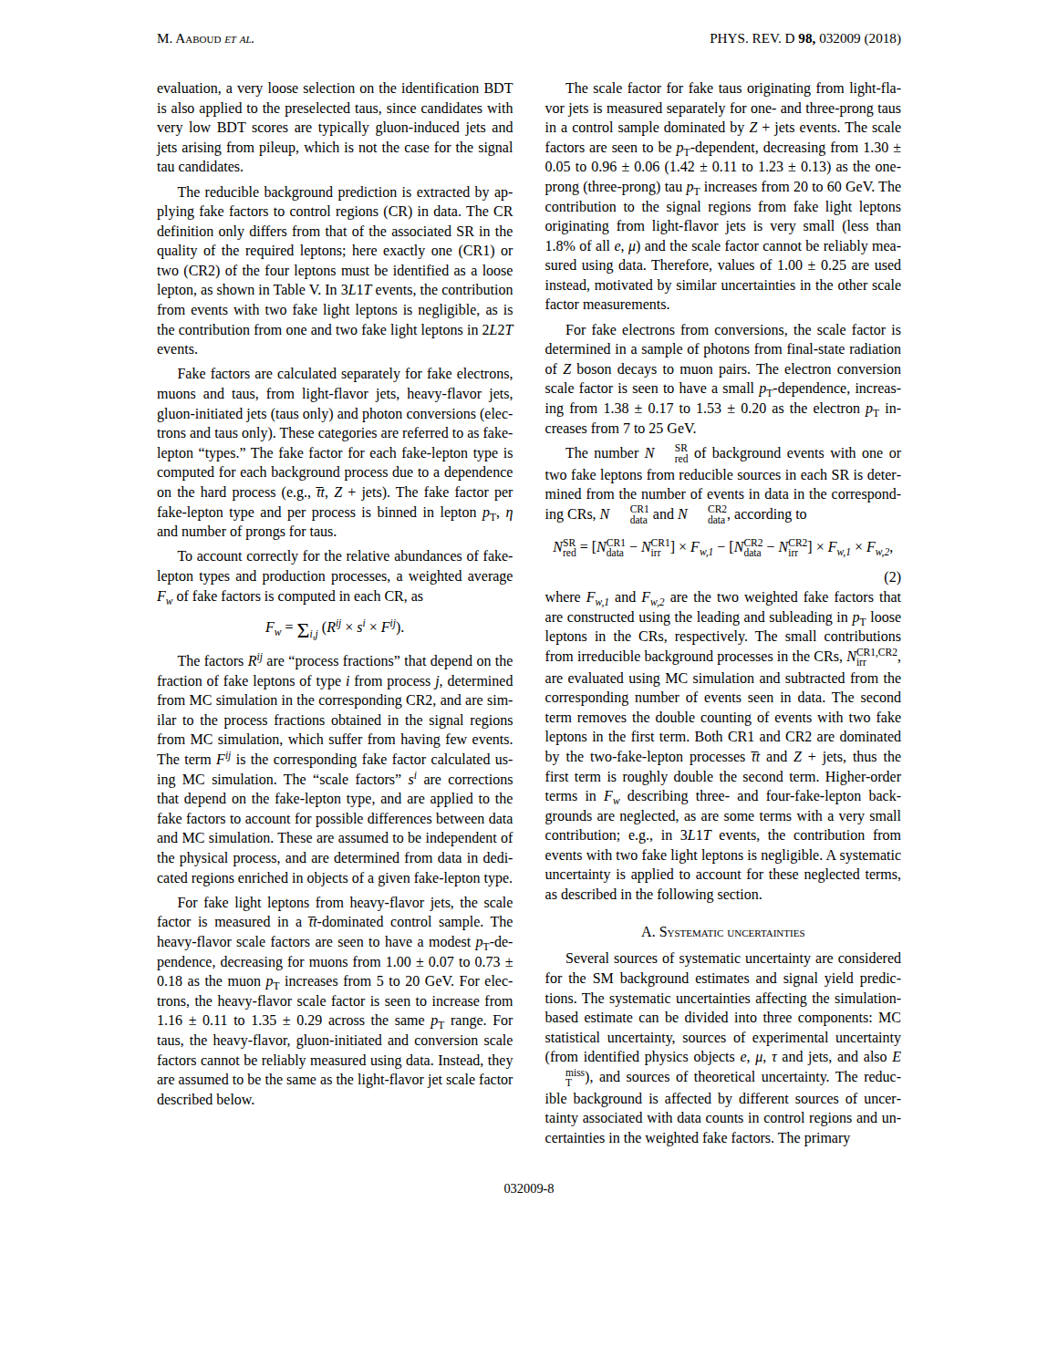M. Aaboud et al. PHYS. REV. D 98, 032009 (2018)
evaluation, a very loose selection on the identification BDT is also applied to the preselected taus, since candidates with very low BDT scores are typically gluon-induced jets and jets arising from pileup, which is not the case for the signal tau candidates.
The reducible background prediction is extracted by applying fake factors to control regions (CR) in data. The CR definition only differs from that of the associated SR in the quality of the required leptons; here exactly one (CR1) or two (CR2) of the four leptons must be identified as a loose lepton, as shown in Table V. In 3L1T events, the contribution from events with two fake light leptons is negligible, as is the contribution from one and two fake light leptons in 2L2T events.
Fake factors are calculated separately for fake electrons, muons and taus, from light-flavor jets, heavy-flavor jets, gluon-initiated jets (taus only) and photon conversions (electrons and taus only). These categories are referred to as fake-lepton “types.” The fake factor for each fake-lepton type is computed for each background process due to a dependence on the hard process (e.g., t̅t, Z + jets). The fake factor per fake-lepton type and per process is binned in lepton pT, η and number of prongs for taus.
To account correctly for the relative abundances of fake-lepton types and production processes, a weighted average Fw of fake factors is computed in each CR, as
Fw = Σi,j (Rij × si × Fij).
The factors Rij are “process fractions” that depend on the fraction of fake leptons of type i from process j, determined from MC simulation in the corresponding CR2, and are similar to the process fractions obtained in the signal regions from MC simulation, which suffer from having few events. The term Fij is the corresponding fake factor calculated using MC simulation. The “scale factors” si are corrections that depend on the fake-lepton type, and are applied to the fake factors to account for possible differences between data and MC simulation. These are assumed to be independent of the physical process, and are determined from data in dedicated regions enriched in objects of a given fake-lepton type.
For fake light leptons from heavy-flavor jets, the scale factor is measured in a t̅t-dominated control sample. The heavy-flavor scale factors are seen to have a modest pT-dependence, decreasing for muons from 1.00 ± 0.07 to 0.73 ± 0.18 as the muon pT increases from 5 to 20 GeV. For electrons, the heavy-flavor scale factor is seen to increase from 1.16 ± 0.11 to 1.35 ± 0.29 across the same pT range. For taus, the heavy-flavor, gluon-initiated and conversion scale factors cannot be reliably measured using data. Instead, they are assumed to be the same as the light-flavor jet scale factor described below.
The scale factor for fake taus originating from light-flavor jets is measured separately for one- and three-prong taus in a control sample dominated by Z + jets events. The scale factors are seen to be pT-dependent, decreasing from 1.30 ± 0.05 to 0.96 ± 0.06 (1.42 ± 0.11 to 1.23 ± 0.13) as the one-prong (three-prong) tau pT increases from 20 to 60 GeV. The contribution to the signal regions from fake light leptons originating from light-flavor jets is very small (less than 1.8% of all e, μ) and the scale factor cannot be reliably measured using data. Therefore, values of 1.00 ± 0.25 are used instead, motivated by similar uncertainties in the other scale factor measurements.
For fake electrons from conversions, the scale factor is determined in a sample of photons from final-state radiation of Z boson decays to muon pairs. The electron conversion scale factor is seen to have a small pT-dependence, increasing from 1.38 ± 0.17 to 1.53 ± 0.20 as the electron pT increases from 7 to 25 GeV.
The number NSR red of background events with one or two fake leptons from reducible sources in each SR is determined from the number of events in data in the corresponding CRs, NCR1 data and NCR2 data, according to
NSR red = [NCR1 data − NCR1 irr] × Fw,1 − [NCR2 data − NCR2 irr] × Fw,1 × Fw,2,
(2)
where Fw,1 and Fw,2 are the two weighted fake factors that are constructed using the leading and subleading in pT loose leptons in the CRs, respectively. The small contributions from irreducible background processes in the CRs, NCR1,CR2 irr, are evaluated using MC simulation and subtracted from the corresponding number of events seen in data. The second term removes the double counting of events with two fake leptons in the first term. Both CR1 and CR2 are dominated by the two-fake-lepton processes t̅t and Z + jets, thus the first term is roughly double the second term. Higher-order terms in Fw describing three- and four-fake-lepton backgrounds are neglected, as are some terms with a very small contribution; e.g., in 3L1T events, the contribution from events with two fake light leptons is negligible. A systematic uncertainty is applied to account for these neglected terms, as described in the following section.
A. Systematic uncertainties
Several sources of systematic uncertainty are considered for the SM background estimates and signal yield predictions. The systematic uncertainties affecting the simulation-based estimate can be divided into three components: MC statistical uncertainty, sources of experimental uncertainty (from identified physics objects e, μ, τ and jets, and also Emiss T), and sources of theoretical uncertainty. The reducible background is affected by different sources of uncertainty associated with data counts in control regions and uncertainties in the weighted fake factors. The primary
032009-8